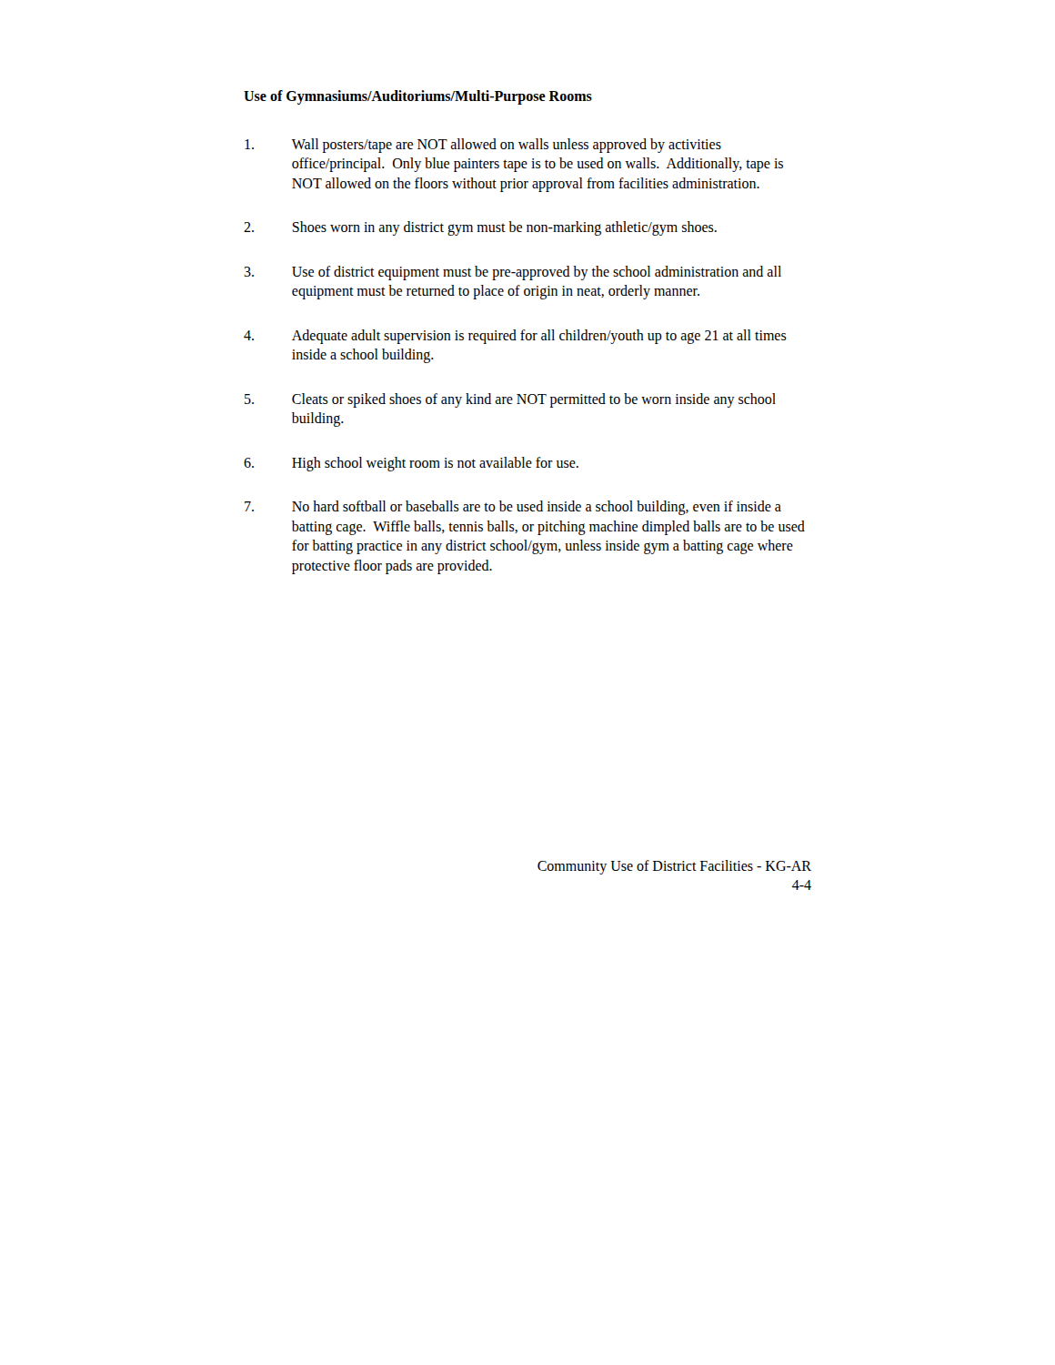Use of Gymnasiums/Auditoriums/Multi-Purpose Rooms
1. Wall posters/tape are NOT allowed on walls unless approved by activities office/principal. Only blue painters tape is to be used on walls. Additionally, tape is NOT allowed on the floors without prior approval from facilities administration.
2. Shoes worn in any district gym must be non-marking athletic/gym shoes.
3. Use of district equipment must be pre-approved by the school administration and all equipment must be returned to place of origin in neat, orderly manner.
4. Adequate adult supervision is required for all children/youth up to age 21 at all times inside a school building.
5. Cleats or spiked shoes of any kind are NOT permitted to be worn inside any school building.
6. High school weight room is not available for use.
7. No hard softball or baseballs are to be used inside a school building, even if inside a batting cage. Wiffle balls, tennis balls, or pitching machine dimpled balls are to be used for batting practice in any district school/gym, unless inside gym a batting cage where protective floor pads are provided.
Community Use of District Facilities - KG-AR
4-4